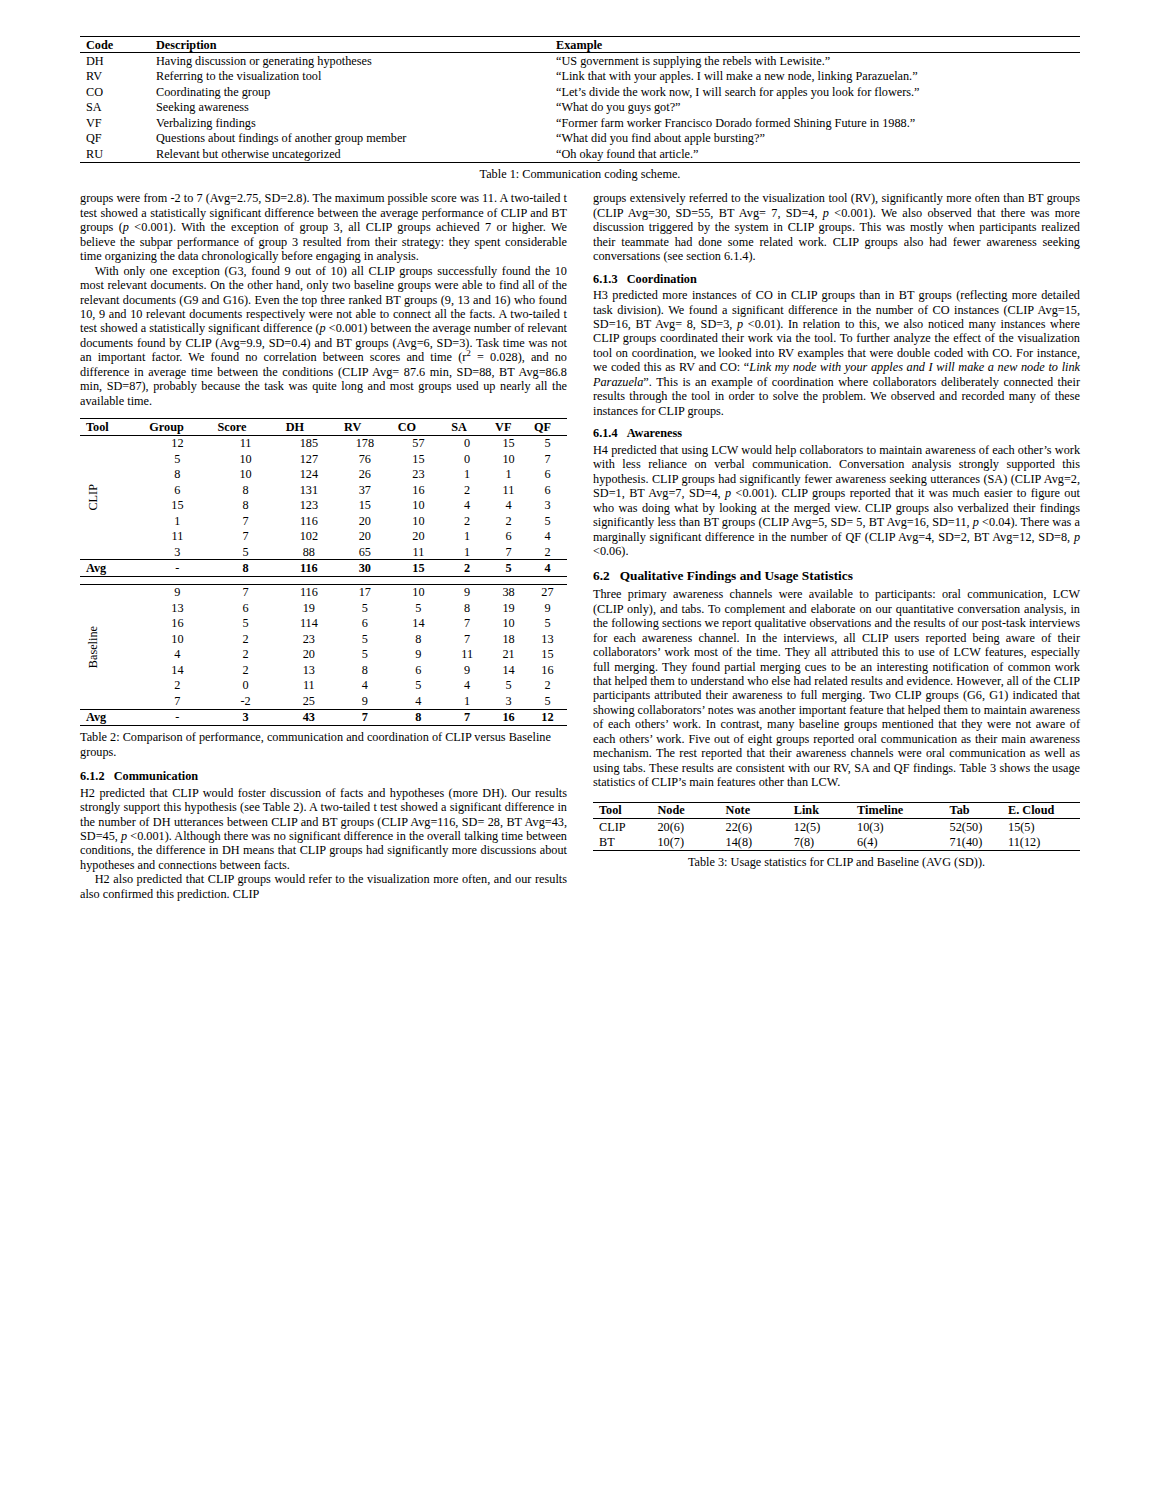| Code | Description | Example |
| --- | --- | --- |
| DH | Having discussion or generating hypotheses | “US government is supplying the rebels with Lewisite.” |
| RV | Referring to the visualization tool | “Link that with your apples. I will make a new node, linking Parazuelan.” |
| CO | Coordinating the group | “Let’s divide the work now, I will search for apples you look for flowers.” |
| SA | Seeking awareness | “What do you guys got?” |
| VF | Verbalizing findings | “Former farm worker Francisco Dorado formed Shining Future in 1988.” |
| QF | Questions about findings of another group member | “What did you find about apple bursting?” |
| RU | Relevant but otherwise uncategorized | “Oh okay found that article.” |
Table 1: Communication coding scheme.
groups were from -2 to 7 (Avg=2.75, SD=2.8). The maximum possible score was 11. A two-tailed t test showed a statistically significant difference between the average performance of CLIP and BT groups (p <0.001). With the exception of group 3, all CLIP groups achieved 7 or higher. We believe the subpar performance of group 3 resulted from their strategy: they spent considerable time organizing the data chronologically before engaging in analysis.
With only one exception (G3, found 9 out of 10) all CLIP groups successfully found the 10 most relevant documents. On the other hand, only two baseline groups were able to find all of the relevant documents (G9 and G16). Even the top three ranked BT groups (9, 13 and 16) who found 10, 9 and 10 relevant documents respectively were not able to connect all the facts. A two-tailed t test showed a statistically significant difference (p <0.001) between the average number of relevant documents found by CLIP (Avg=9.9, SD=0.4) and BT groups (Avg=6, SD=3). Task time was not an important factor. We found no correlation between scores and time (r2 = 0.028), and no difference in average time between the conditions (CLIP Avg= 87.6 min, SD=88, BT Avg=86.8 min, SD=87), probably because the task was quite long and most groups used up nearly all the available time.
| Tool | Group | Score | DH | RV | CO | SA | VF | QF |
| --- | --- | --- | --- | --- | --- | --- | --- | --- |
| CLIP | 12 | 11 | 185 | 178 | 57 | 0 | 15 | 5 |
| 5 | 10 | 127 | 76 | 15 | 0 | 10 | 7 |
| 8 | 10 | 124 | 26 | 23 | 1 | 1 | 6 |
| 6 | 8 | 131 | 37 | 16 | 2 | 11 | 6 |
| 15 | 8 | 123 | 15 | 10 | 4 | 4 | 3 |
| 1 | 7 | 116 | 20 | 10 | 2 | 2 | 5 |
| 11 | 7 | 102 | 20 | 20 | 1 | 6 | 4 |
| 3 | 5 | 88 | 65 | 11 | 1 | 7 | 2 |
| Avg | - | 8 | 116 | 30 | 15 | 2 | 5 | 4 |
| Baseline | 9 | 7 | 116 | 17 | 10 | 9 | 38 | 27 |
| 13 | 6 | 19 | 5 | 5 | 8 | 19 | 9 |
| 16 | 5 | 114 | 6 | 14 | 7 | 10 | 5 |
| 10 | 2 | 23 | 5 | 8 | 7 | 18 | 13 |
| 4 | 2 | 20 | 5 | 9 | 11 | 21 | 15 |
| 14 | 2 | 13 | 8 | 6 | 9 | 14 | 16 |
| 2 | 0 | 11 | 4 | 5 | 4 | 5 | 2 |
| 7 | -2 | 25 | 9 | 4 | 1 | 3 | 5 |
| Avg | - | 3 | 43 | 7 | 8 | 7 | 16 | 12 |
Table 2: Comparison of performance, communication and coordination of CLIP versus Baseline groups.
6.1.2 Communication
H2 predicted that CLIP would foster discussion of facts and hypotheses (more DH). Our results strongly support this hypothesis (see Table 2). A two-tailed t test showed a significant difference in the number of DH utterances between CLIP and BT groups (CLIP Avg=116, SD= 28, BT Avg=43, SD=45, p <0.001). Although there was no significant difference in the overall talking time between conditions, the difference in DH means that CLIP groups had significantly more discussions about hypotheses and connections between facts.
H2 also predicted that CLIP groups would refer to the visualization more often, and our results also confirmed this prediction. CLIP
groups extensively referred to the visualization tool (RV), significantly more often than BT groups (CLIP Avg=30, SD=55, BT Avg= 7, SD=4, p <0.001). We also observed that there was more discussion triggered by the system in CLIP groups. This was mostly when participants realized their teammate had done some related work. CLIP groups also had fewer awareness seeking conversations (see section 6.1.4).
6.1.3 Coordination
H3 predicted more instances of CO in CLIP groups than in BT groups (reflecting more detailed task division). We found a significant difference in the number of CO instances (CLIP Avg=15, SD=16, BT Avg= 8, SD=3, p <0.01). In relation to this, we also noticed many instances where CLIP groups coordinated their work via the tool. To further analyze the effect of the visualization tool on coordination, we looked into RV examples that were double coded with CO. For instance, we coded this as RV and CO: “Link my node with your apples and I will make a new node to link Parazuela”. This is an example of coordination where collaborators deliberately connected their results through the tool in order to solve the problem. We observed and recorded many of these instances for CLIP groups.
6.1.4 Awareness
H4 predicted that using LCW would help collaborators to maintain awareness of each other’s work with less reliance on verbal communication. Conversation analysis strongly supported this hypothesis. CLIP groups had significantly fewer awareness seeking utterances (SA) (CLIP Avg=2, SD=1, BT Avg=7, SD=4, p <0.001). CLIP groups reported that it was much easier to figure out who was doing what by looking at the merged view. CLIP groups also verbalized their findings significantly less than BT groups (CLIP Avg=5, SD= 5, BT Avg=16, SD=11, p <0.04). There was a marginally significant difference in the number of QF (CLIP Avg=4, SD=2, BT Avg=12, SD=8, p <0.06).
6.2 Qualitative Findings and Usage Statistics
Three primary awareness channels were available to participants: oral communication, LCW (CLIP only), and tabs. To complement and elaborate on our quantitative conversation analysis, in the following sections we report qualitative observations and the results of our post-task interviews for each awareness channel. In the interviews, all CLIP users reported being aware of their collaborators’ work most of the time. They all attributed this to use of LCW features, especially full merging. They found partial merging cues to be an interesting notification of common work that helped them to understand who else had related results and evidence. However, all of the CLIP participants attributed their awareness to full merging. Two CLIP groups (G6, G1) indicated that showing collaborators’ notes was another important feature that helped them to maintain awareness of each others’ work. In contrast, many baseline groups mentioned that they were not aware of each others’ work. Five out of eight groups reported oral communication as their main awareness mechanism. The rest reported that their awareness channels were oral communication as well as using tabs. These results are consistent with our RV, SA and QF findings. Table 3 shows the usage statistics of CLIP’s main features other than LCW.
| Tool | Node | Note | Link | Timeline | Tab | E. Cloud |
| --- | --- | --- | --- | --- | --- | --- |
| CLIP | 20(6) | 22(6) | 12(5) | 10(3) | 52(50) | 15(5) |
| BT | 10(7) | 14(8) | 7(8) | 6(4) | 71(40) | 11(12) |
Table 3: Usage statistics for CLIP and Baseline (AVG (SD)).